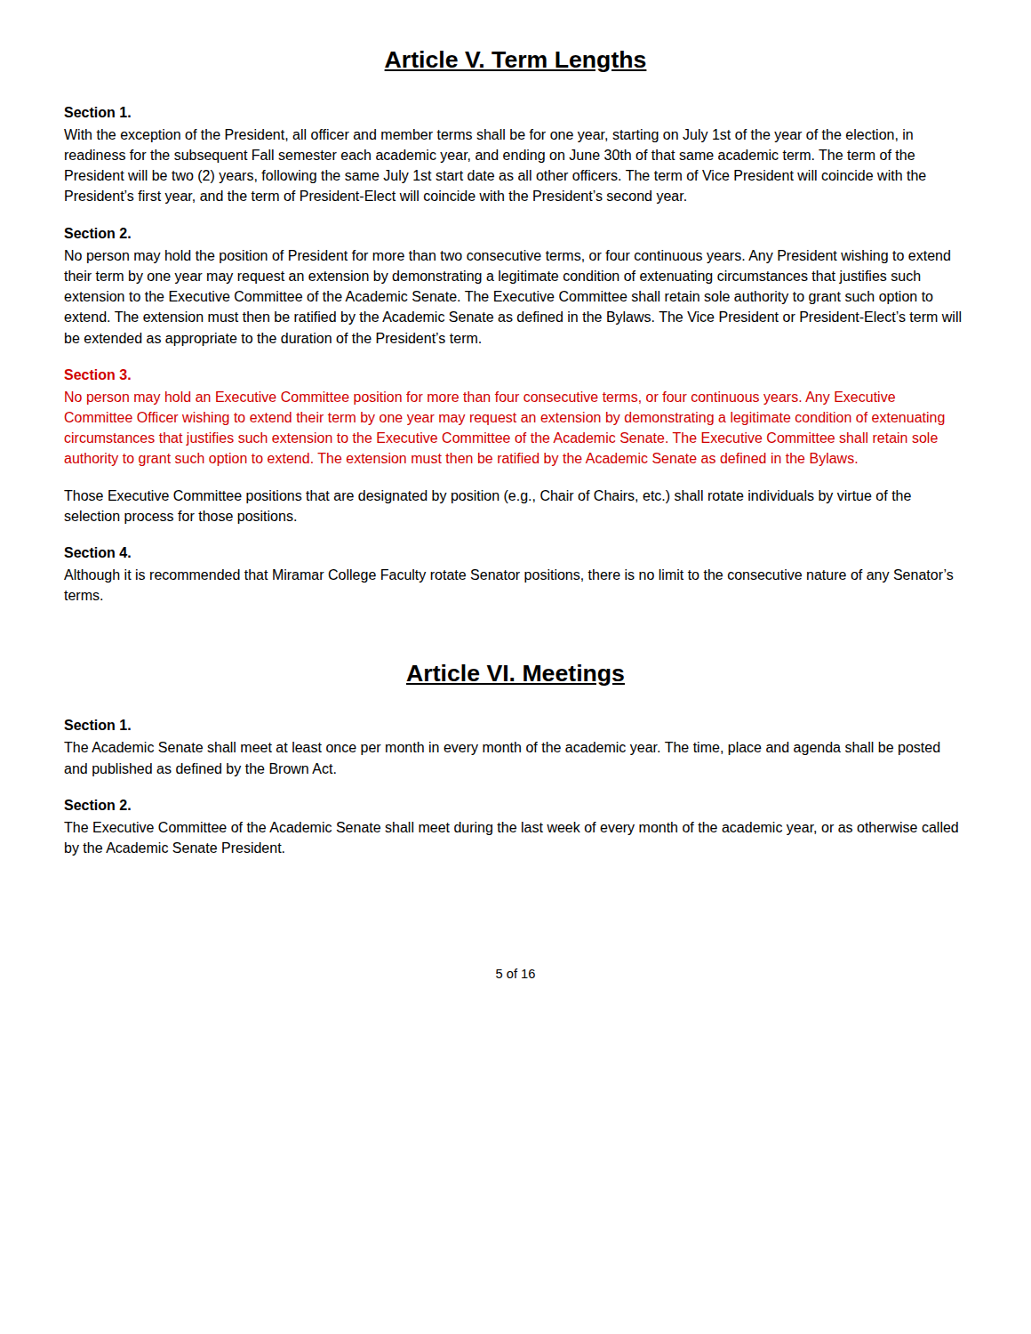Article V. Term Lengths
Section 1.
With the exception of the President, all officer and member terms shall be for one year, starting on July 1st of the year of the election, in readiness for the subsequent Fall semester each academic year, and ending on June 30th of that same academic term. The term of the President will be two (2) years, following the same July 1st start date as all other officers. The term of Vice President will coincide with the President’s first year, and the term of President-Elect will coincide with the President’s second year.
Section 2.
No person may hold the position of President for more than two consecutive terms, or four continuous years. Any President wishing to extend their term by one year may request an extension by demonstrating a legitimate condition of extenuating circumstances that justifies such extension to the Executive Committee of the Academic Senate. The Executive Committee shall retain sole authority to grant such option to extend. The extension must then be ratified by the Academic Senate as defined in the Bylaws. The Vice President or President-Elect’s term will be extended as appropriate to the duration of the President’s term.
Section 3.
No person may hold an Executive Committee position for more than four consecutive terms, or four continuous years. Any Executive Committee Officer wishing to extend their term by one year may request an extension by demonstrating a legitimate condition of extenuating circumstances that justifies such extension to the Executive Committee of the Academic Senate. The Executive Committee shall retain sole authority to grant such option to extend. The extension must then be ratified by the Academic Senate as defined in the Bylaws.
Those Executive Committee positions that are designated by position (e.g., Chair of Chairs, etc.) shall rotate individuals by virtue of the selection process for those positions.
Section 4.
Although it is recommended that Miramar College Faculty rotate Senator positions, there is no limit to the consecutive nature of any Senator’s terms.
Article VI. Meetings
Section 1.
The Academic Senate shall meet at least once per month in every month of the academic year. The time, place and agenda shall be posted and published as defined by the Brown Act.
Section 2.
The Executive Committee of the Academic Senate shall meet during the last week of every month of the academic year, or as otherwise called by the Academic Senate President.
5 of 16